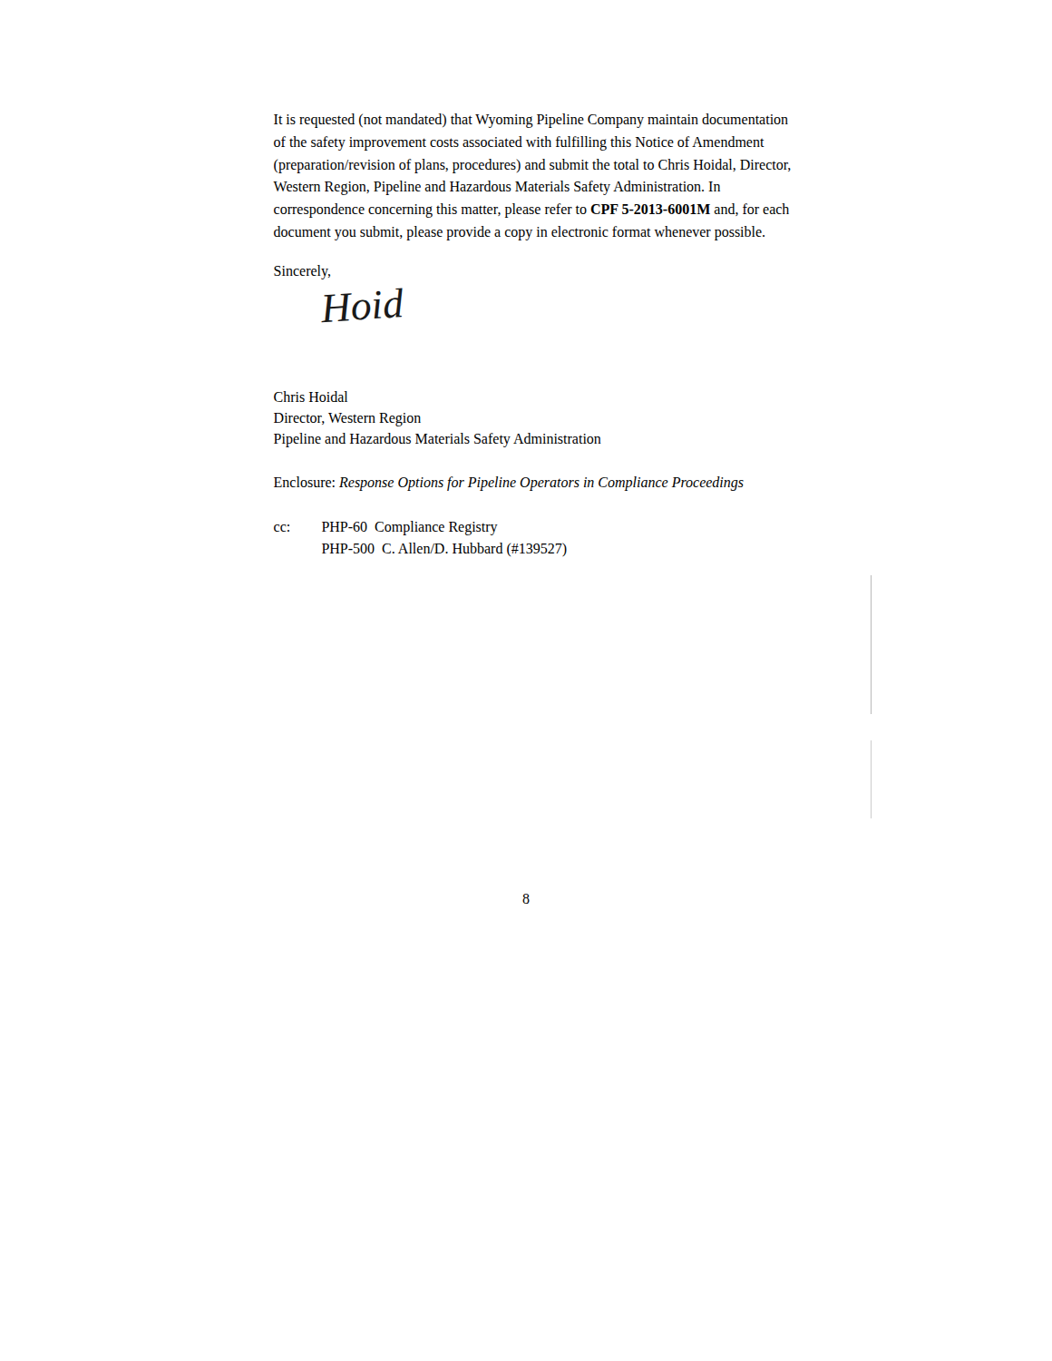It is requested (not mandated) that Wyoming Pipeline Company maintain documentation of the safety improvement costs associated with fulfilling this Notice of Amendment (preparation/revision of plans, procedures) and submit the total to Chris Hoidal, Director, Western Region, Pipeline and Hazardous Materials Safety Administration. In correspondence concerning this matter, please refer to CPF 5-2013-6001M and, for each document you submit, please provide a copy in electronic format whenever possible.
Sincerely,
Hoid
Chris Hoidal
Director, Western Region
Pipeline and Hazardous Materials Safety Administration
Enclosure: Response Options for Pipeline Operators in Compliance Proceedings
cc: PHP-60 Compliance Registry
PHP-500 C. Allen/D. Hubbard (#139527)
8